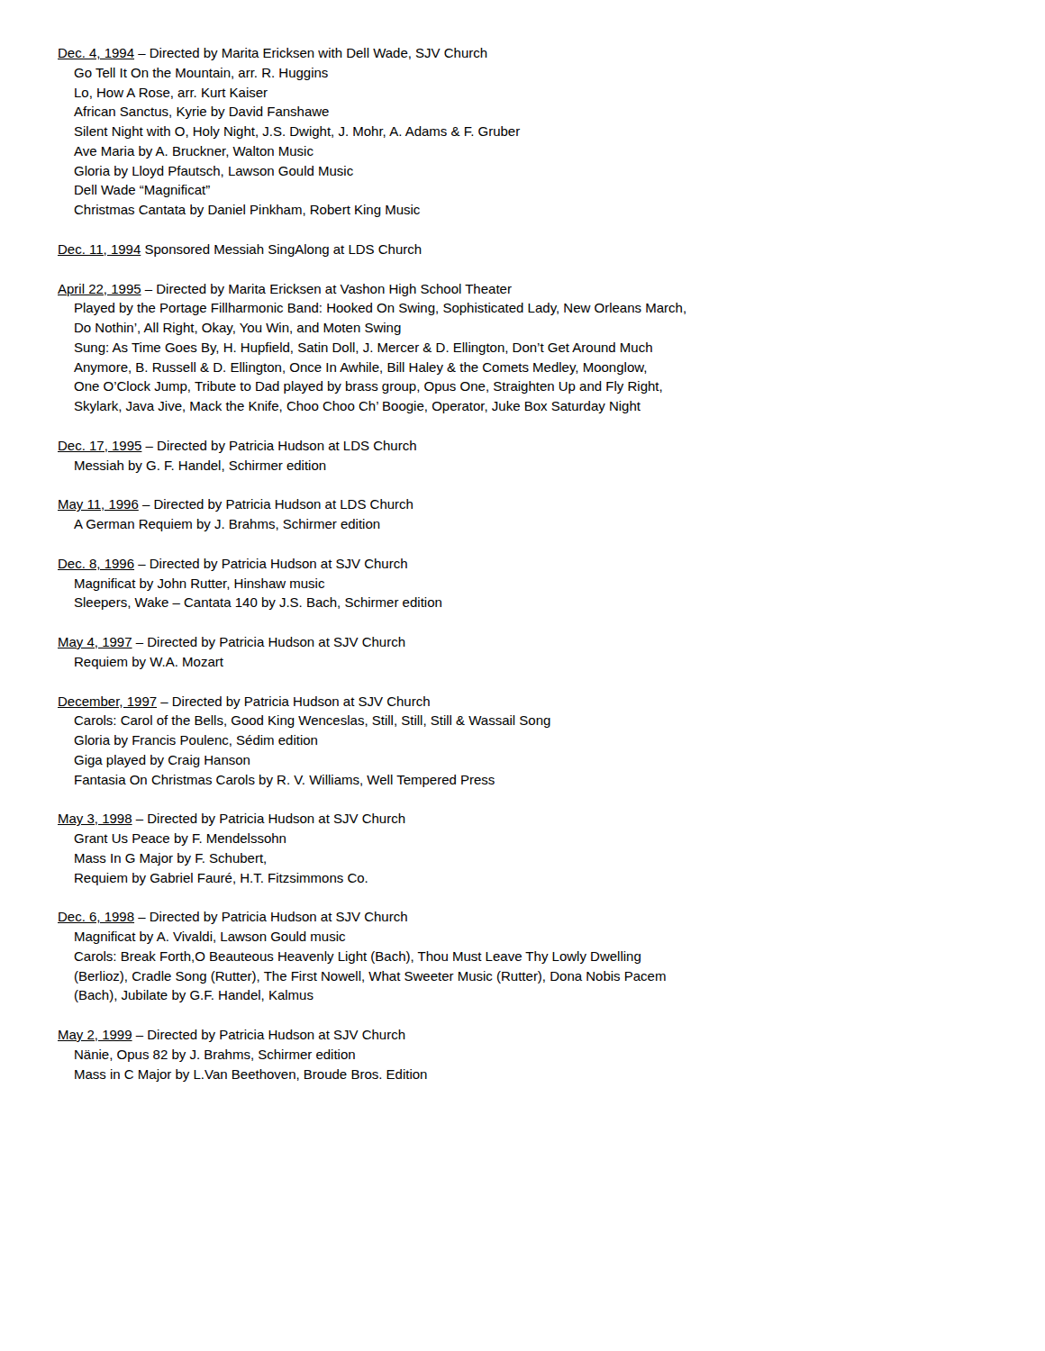Dec. 4, 1994 – Directed by Marita Ericksen with Dell Wade, SJV Church
Go Tell It On the Mountain, arr. R. Huggins
Lo, How A Rose, arr. Kurt Kaiser
African Sanctus, Kyrie by David Fanshawe
Silent Night with O, Holy Night, J.S. Dwight, J. Mohr, A. Adams & F. Gruber
Ave Maria by A. Bruckner, Walton Music
Gloria by Lloyd Pfautsch, Lawson Gould Music
Dell Wade “Magnificat”
Christmas Cantata by Daniel Pinkham, Robert King Music
Dec. 11, 1994 Sponsored Messiah SingAlong at LDS Church
April 22, 1995 – Directed by Marita Ericksen at Vashon High School Theater
Played by the Portage Fillharmonic Band: Hooked On Swing, Sophisticated Lady, New Orleans March,
Do Nothin’, All Right, Okay, You Win, and Moten Swing
Sung: As Time Goes By, H. Hupfield, Satin Doll, J. Mercer & D. Ellington, Don’t Get Around Much
Anymore, B. Russell & D. Ellington, Once In Awhile, Bill Haley & the Comets Medley, Moonglow,
One O’Clock Jump, Tribute to Dad played by brass group, Opus One, Straighten Up and Fly Right,
Skylark, Java Jive, Mack the Knife, Choo Choo Ch’ Boogie, Operator, Juke Box Saturday Night
Dec. 17, 1995 – Directed by Patricia Hudson at LDS Church
Messiah by G. F. Handel, Schirmer edition
May 11, 1996 – Directed by Patricia Hudson at LDS Church
A German Requiem by J. Brahms, Schirmer edition
Dec. 8, 1996 – Directed by Patricia Hudson at SJV Church
Magnificat by John Rutter, Hinshaw music
Sleepers, Wake – Cantata 140 by J.S. Bach, Schirmer edition
May 4, 1997 – Directed by Patricia Hudson at SJV Church
Requiem by W.A. Mozart
December, 1997 – Directed by Patricia Hudson at SJV Church
Carols: Carol of the Bells, Good King Wenceslas, Still, Still, Still & Wassail Song
Gloria by Francis Poulenc, Sédim edition
Giga played by Craig Hanson
Fantasia On Christmas Carols by R. V. Williams, Well Tempered Press
May 3, 1998 – Directed by Patricia Hudson at SJV Church
Grant Us Peace by F. Mendelssohn
Mass In G Major by F. Schubert,
Requiem by Gabriel Fauré, H.T. Fitzsimmons Co.
Dec. 6, 1998 – Directed by Patricia Hudson at SJV Church
Magnificat by A. Vivaldi, Lawson Gould music
Carols: Break Forth,O Beauteous Heavenly Light (Bach), Thou Must Leave Thy Lowly Dwelling
(Berlioz), Cradle Song (Rutter), The First Nowell, What Sweeter Music (Rutter), Dona Nobis Pacem
(Bach), Jubilate by G.F. Handel, Kalmus
May 2, 1999 – Directed by Patricia Hudson at SJV Church
Nänie, Opus 82 by J. Brahms, Schirmer edition
Mass in C Major by L.Van Beethoven, Broude Bros. Edition